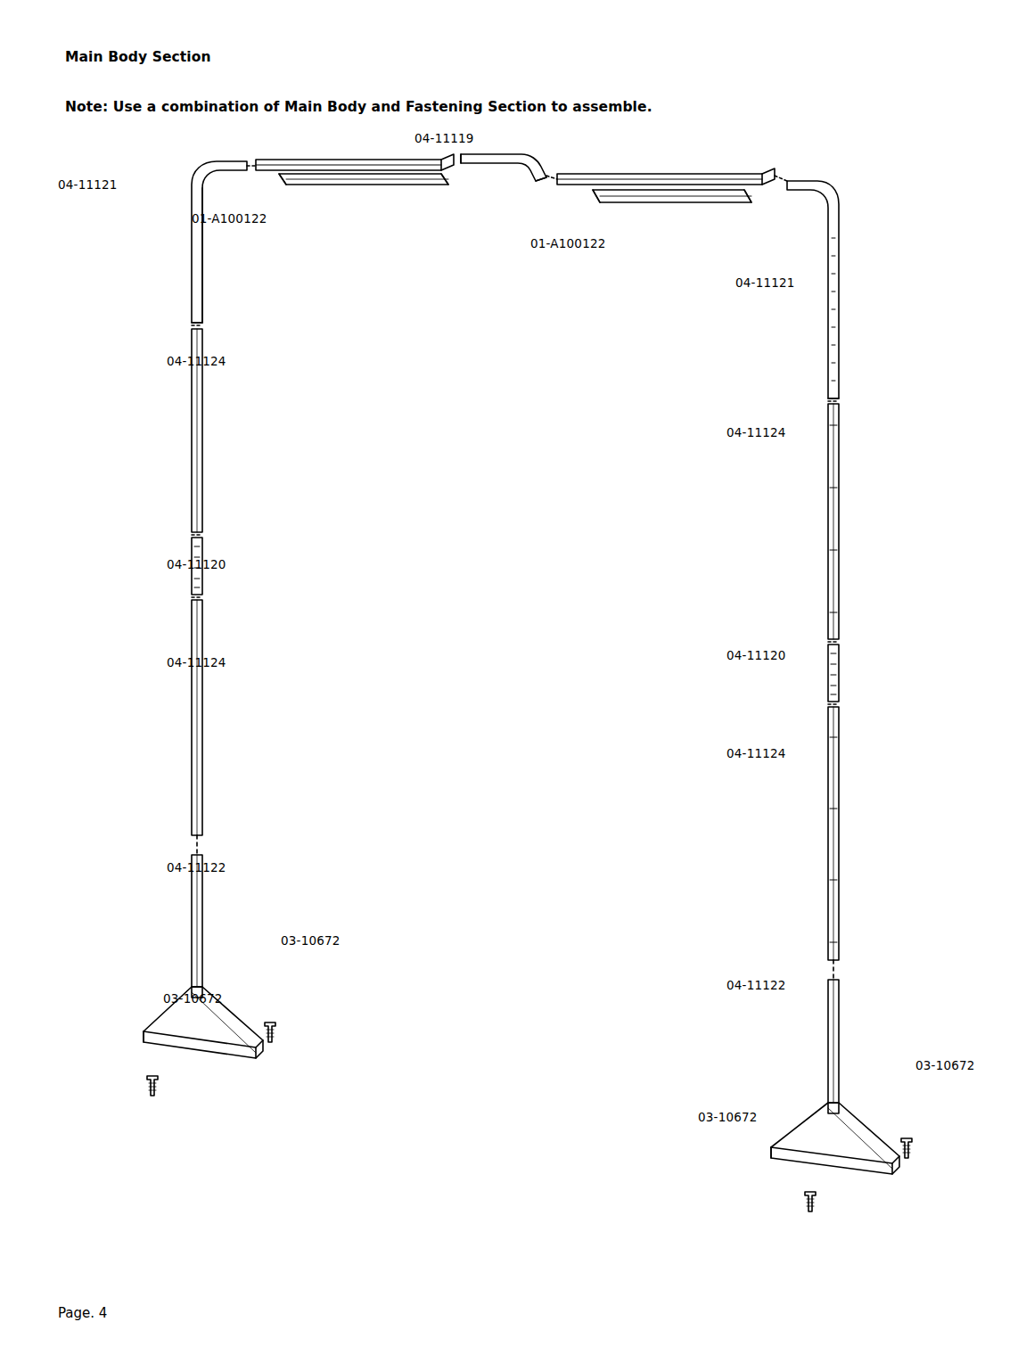Main Body Section
Note: Use a combination of Main Body and Fastening Section to assemble.
04-11121 01-A100122 04-11119 01-A100122 04-11121 04-11124 04-11120 04-11124 04-11122 04-11124 04-11120 04-11124 04-11122 03-10672 03-10672 03-10672 03-10672
Page. 4